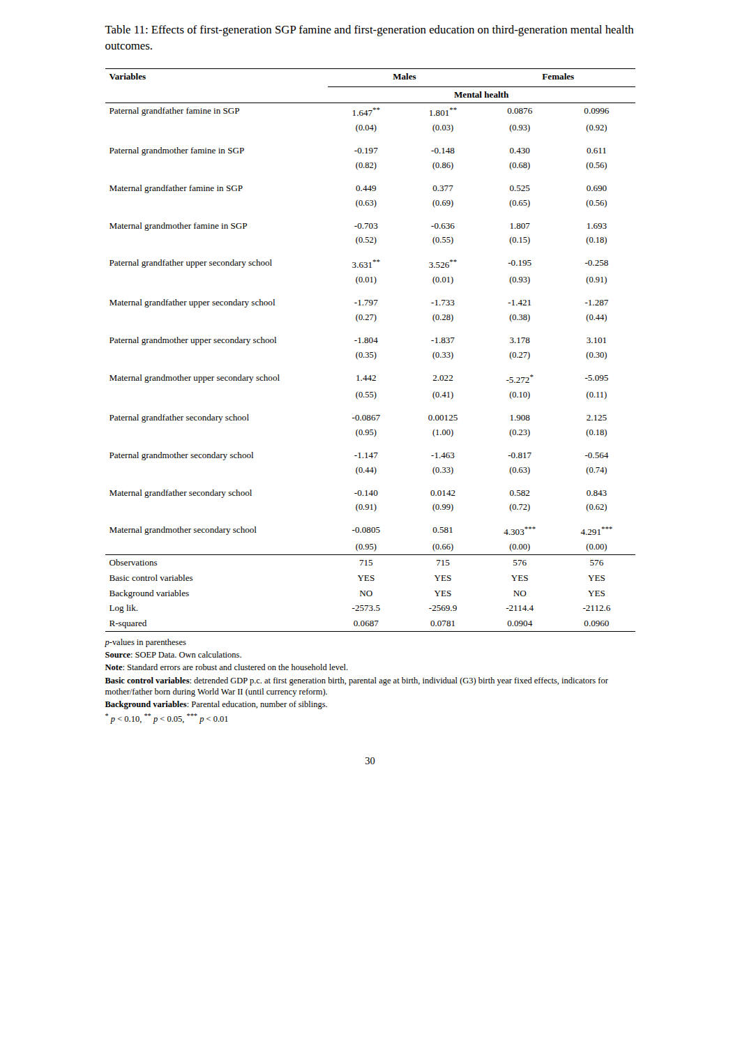Table 11: Effects of first-generation SGP famine and first-generation education on third-generation mental health outcomes.
| Variables | Males | Females |
| --- | --- | --- |
| | Mental health |
| Paternal grandfather famine in SGP | 1.647 ** | 1.801 ** | 0.0876 | 0.0996 |
| | (0.04) | (0.03) | (0.93) | (0.92) |
| Paternal grandmother famine in SGP | -0.197 | -0.148 | 0.430 | 0.611 |
| | (0.82) | (0.86) | (0.68) | (0.56) |
| Maternal grandfather famine in SGP | 0.449 | 0.377 | 0.525 | 0.690 |
| | (0.63) | (0.69) | (0.65) | (0.56) |
| Maternal grandmother famine in SGP | -0.703 | -0.636 | 1.807 | 1.693 |
| | (0.52) | (0.55) | (0.15) | (0.18) |
| Paternal grandfather upper secondary school | 3.631 ** | 3.526 ** | -0.195 | -0.258 |
| | (0.01) | (0.01) | (0.93) | (0.91) |
| Maternal grandfather upper secondary school | -1.797 | -1.733 | -1.421 | -1.287 |
| | (0.27) | (0.28) | (0.38) | (0.44) |
| Paternal grandmother upper secondary school | -1.804 | -1.837 | 3.178 | 3.101 |
| | (0.35) | (0.33) | (0.27) | (0.30) |
| Maternal grandmother upper secondary school | 1.442 | 2.022 | -5.272 * | -5.095 |
| | (0.55) | (0.41) | (0.10) | (0.11) |
| Paternal grandfather secondary school | -0.0867 | 0.00125 | 1.908 | 2.125 |
| | (0.95) | (1.00) | (0.23) | (0.18) |
| Paternal grandmother secondary school | -1.147 | -1.463 | -0.817 | -0.564 |
| | (0.44) | (0.33) | (0.63) | (0.74) |
| Maternal grandfather secondary school | -0.140 | 0.0142 | 0.582 | 0.843 |
| | (0.91) | (0.99) | (0.72) | (0.62) |
| Maternal grandmother secondary school | -0.0805 | 0.581 | 4.303 *** | 4.291 *** |
| | (0.95) | (0.66) | (0.00) | (0.00) |
| Observations | 715 | 715 | 576 | 576 |
| Basic control variables | YES | YES | YES | YES |
| Background variables | NO | YES | NO | YES |
| Log lik. | -2573.5 | -2569.9 | -2114.4 | -2112.6 |
| R-squared | 0.0687 | 0.0781 | 0.0904 | 0.0960 |
p-values in parentheses
Source: SOEP Data. Own calculations.
Note: Standard errors are robust and clustered on the household level.
Basic control variables: detrended GDP p.c. at first generation birth, parental age at birth, individual (G3) birth year fixed effects, indicators for mother/father born during World War II (until currency reform).
Background variables: Parental education, number of siblings.
* p < 0.10, ** p < 0.05, *** p < 0.01
30